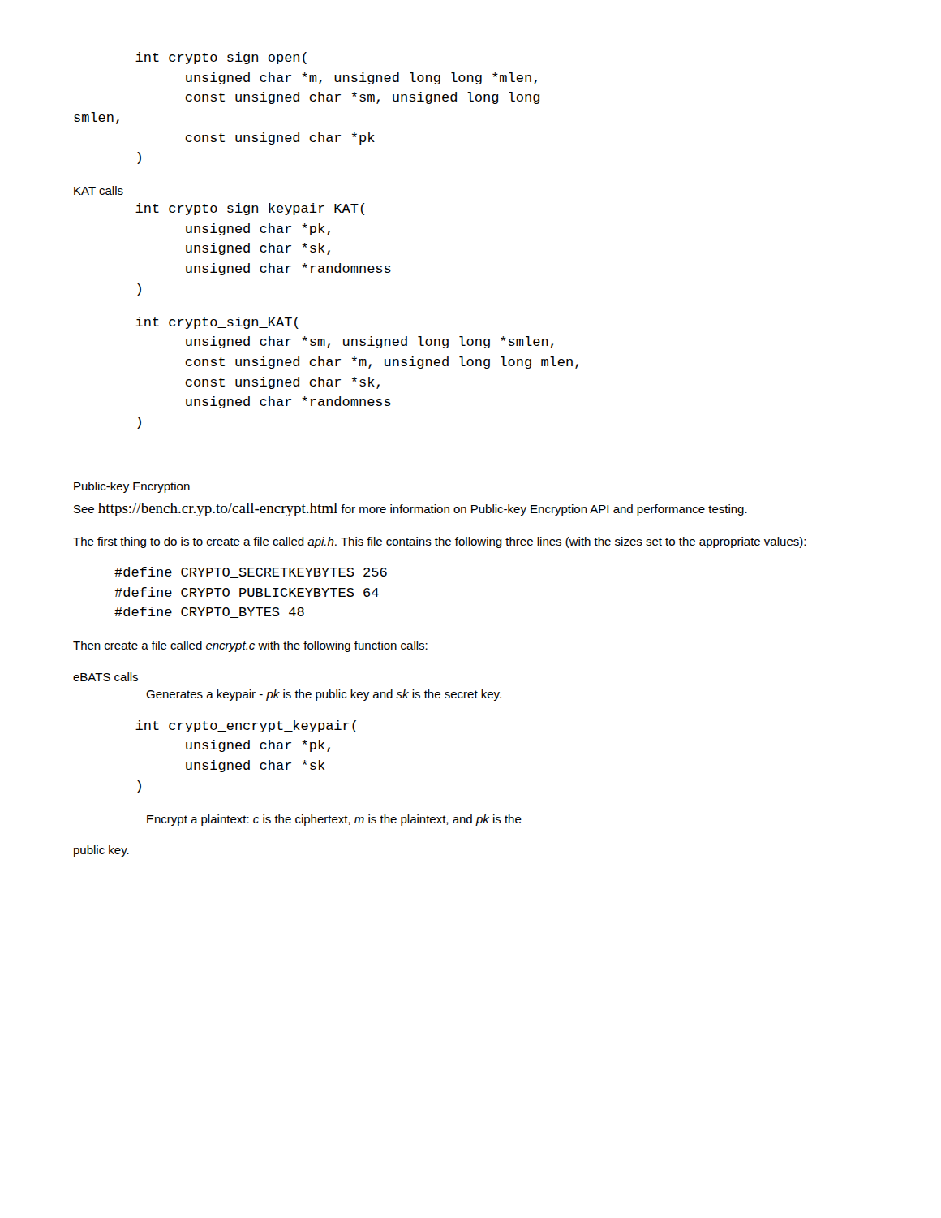int crypto_sign_open(
      unsigned char *m, unsigned long long *mlen,
      const unsigned char *sm, unsigned long long
smlen,
      const unsigned char *pk
)
KAT calls
int crypto_sign_keypair_KAT(
      unsigned char *pk,
      unsigned char *sk,
      unsigned char *randomness
)
int crypto_sign_KAT(
      unsigned char *sm, unsigned long long *smlen,
      const unsigned char *m, unsigned long long mlen,
      const unsigned char *sk,
      unsigned char *randomness
)
Public-key Encryption
See https://bench.cr.yp.to/call-encrypt.html for more information on Public-key Encryption API and performance testing.
The first thing to do is to create a file called api.h. This file contains the following three lines (with the sizes set to the appropriate values):
#define CRYPTO_SECRETKEYBYTES 256
#define CRYPTO_PUBLICKEYBYTES 64
#define CRYPTO_BYTES 48
Then create a file called encrypt.c with the following function calls:
eBATS calls
Generates a keypair - pk is the public key and sk is the secret key.
int crypto_encrypt_keypair(
      unsigned char *pk,
      unsigned char *sk
)
Encrypt a plaintext: c is the ciphertext, m is the plaintext, and pk is the
public key.